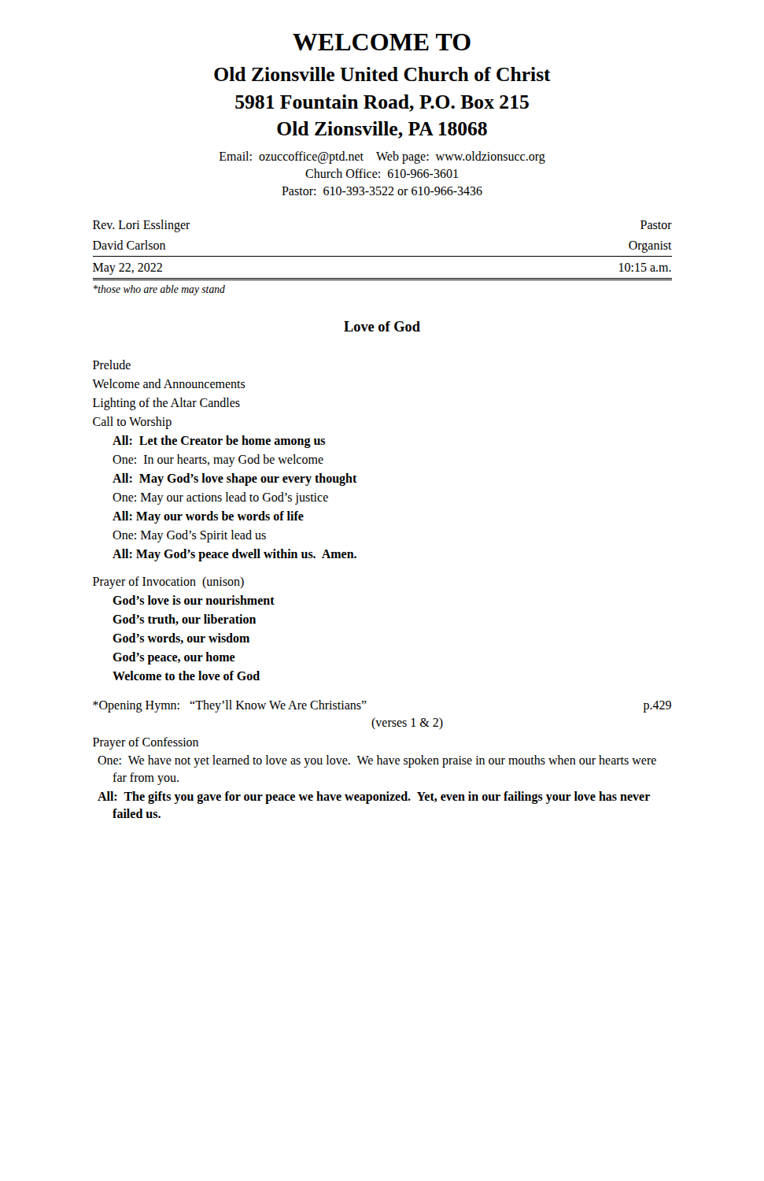WELCOME TO
Old Zionsville United Church of Christ
5981 Fountain Road, P.O. Box 215
Old Zionsville, PA 18068
Email: ozuccoffice@ptd.net Web page: www.oldzionsucc.org
Church Office: 610-966-3601
Pastor: 610-393-3522 or 610-966-3436
| Rev. Lori Esslinger | Pastor |
| David Carlson | Organist |
| May 22, 2022 | 10:15 a.m. |
*those who are able may stand
Love of God
Prelude
Welcome and Announcements
Lighting of the Altar Candles
Call to Worship
All: Let the Creator be home among us
One: In our hearts, may God be welcome
All: May God’s love shape our every thought
One: May our actions lead to God’s justice
All: May our words be words of life
One: May God’s Spirit lead us
All: May God’s peace dwell within us. Amen.
Prayer of Invocation (unison)
God’s love is our nourishment
God’s truth, our liberation
God’s words, our wisdom
God’s peace, our home
Welcome to the love of God
*Opening Hymn: “They’ll Know We Are Christians” p.429
(verses 1 & 2)
Prayer of Confession
One: We have not yet learned to love as you love. We have spoken praise in our mouths when our hearts were far from you.
All: The gifts you gave for our peace we have weaponized. Yet, even in our failings your love has never failed us.